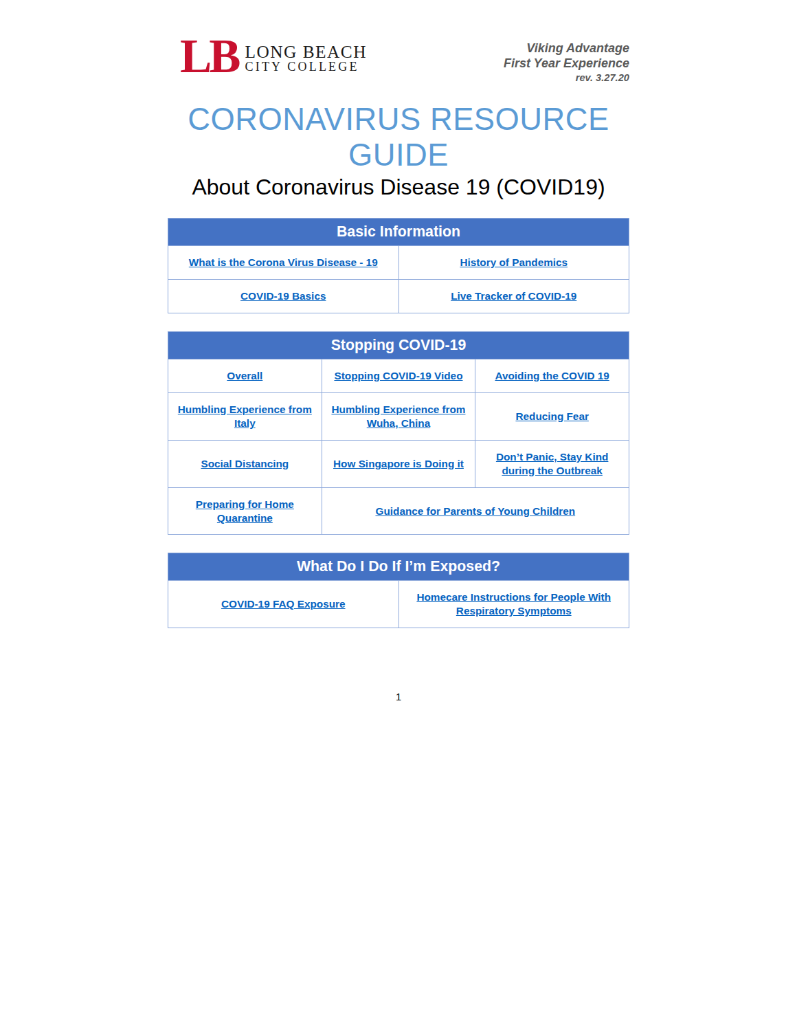LB
LONG BEACH
CITY COLLEGE
Viking Advantage
First Year Experience
rev. 3.27.20
Coronavirus Resource Guide
About Coronavirus Disease 19 (COVID19)
| Basic Information |
| --- |
| What is the Corona Virus Disease - 19 | History of Pandemics |
| COVID-19 Basics | Live Tracker of COVID-19 |
| Stopping COVID-19 |
| --- |
| Overall | Stopping COVID-19 Video | Avoiding the COVID 19 |
| Humbling Experience from Italy | Humbling Experience from Wuha, China | Reducing Fear |
| Social Distancing | How Singapore is Doing it | Don’t Panic, Stay Kind during the Outbreak |
| Preparing for Home Quarantine | Guidance for Parents of Young Children |
| What Do I Do If I’m Exposed? |
| --- |
| COVID-19 FAQ Exposure | Homecare Instructions for People With Respiratory Symptoms |
1